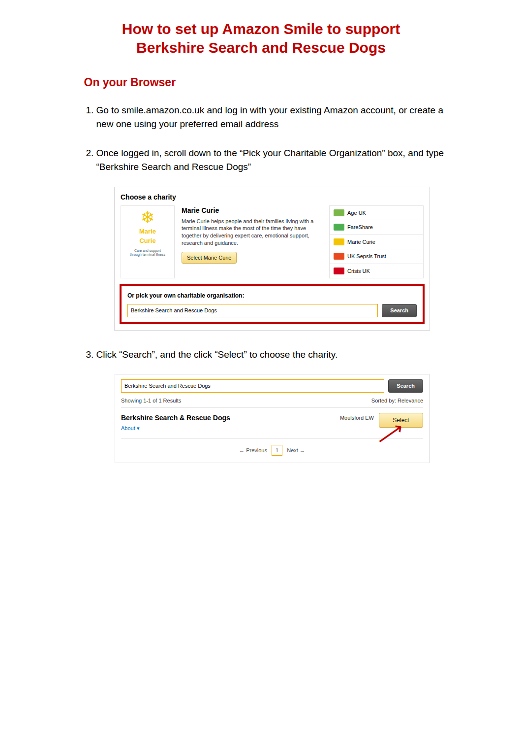How to set up Amazon Smile to support
Berkshire Search and Rescue Dogs
On your Browser
Go to smile.amazon.co.uk and log in with your existing Amazon account, or create a new one using your preferred email address
Once logged in, scroll down to the “Pick your Charitable Organization” box, and type “Berkshire Search and Rescue Dogs”
Choose a charity
❄
Marie
Curie
Care and support
through terminal illness
Marie Curie
Marie Curie helps people and their families living with a terminal illness make the most of the time they have together by delivering expert care, emotional support, research and guidance.
Select Marie Curie
Age UK
FareShare
Marie Curie
UK Sepsis Trust
Crisis UK
Or pick your own charitable organisation:
Search
Click “Search”, and the click “Select” to choose the charity.
Search
Showing 1-1 of 1 Results Sorted by: Relevance
Berkshire Search & Rescue Dogs About ▾
Moulsford EW
Select ⟶
← Previous 1 Next →